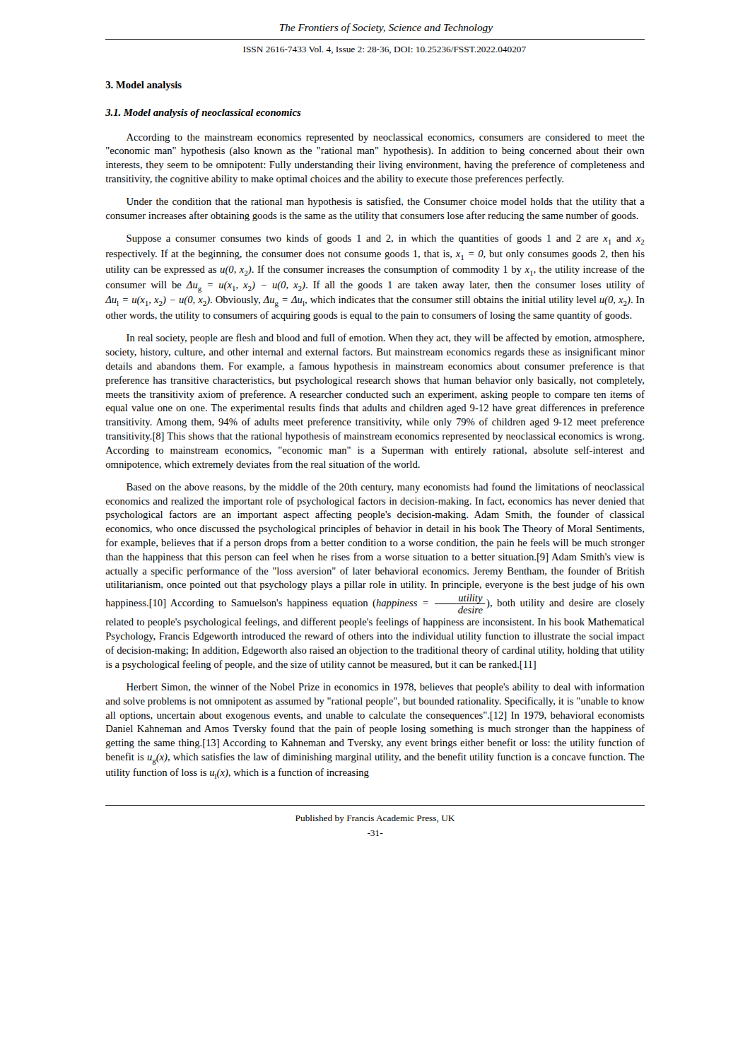The Frontiers of Society, Science and Technology
ISSN 2616-7433 Vol. 4, Issue 2: 28-36, DOI: 10.25236/FSST.2022.040207
3. Model analysis
3.1. Model analysis of neoclassical economics
According to the mainstream economics represented by neoclassical economics, consumers are considered to meet the "economic man" hypothesis (also known as the "rational man" hypothesis). In addition to being concerned about their own interests, they seem to be omnipotent: Fully understanding their living environment, having the preference of completeness and transitivity, the cognitive ability to make optimal choices and the ability to execute those preferences perfectly.
Under the condition that the rational man hypothesis is satisfied, the Consumer choice model holds that the utility that a consumer increases after obtaining goods is the same as the utility that consumers lose after reducing the same number of goods.
Suppose a consumer consumes two kinds of goods 1 and 2, in which the quantities of goods 1 and 2 are x1 and x2 respectively. If at the beginning, the consumer does not consume goods 1, that is, x1 = 0, but only consumes goods 2, then his utility can be expressed as u(0, x2). If the consumer increases the consumption of commodity 1 by x1, the utility increase of the consumer will be Δug = u(x1, x2) − u(0, x2). If all the goods 1 are taken away later, then the consumer loses utility of Δul = u(x1, x2) − u(0, x2). Obviously, Δug = Δul, which indicates that the consumer still obtains the initial utility level u(0, x2). In other words, the utility to consumers of acquiring goods is equal to the pain to consumers of losing the same quantity of goods.
In real society, people are flesh and blood and full of emotion. When they act, they will be affected by emotion, atmosphere, society, history, culture, and other internal and external factors. But mainstream economics regards these as insignificant minor details and abandons them. For example, a famous hypothesis in mainstream economics about consumer preference is that preference has transitive characteristics, but psychological research shows that human behavior only basically, not completely, meets the transitivity axiom of preference. A researcher conducted such an experiment, asking people to compare ten items of equal value one on one. The experimental results finds that adults and children aged 9-12 have great differences in preference transitivity. Among them, 94% of adults meet preference transitivity, while only 79% of children aged 9-12 meet preference transitivity.[8] This shows that the rational hypothesis of mainstream economics represented by neoclassical economics is wrong. According to mainstream economics, "economic man" is a Superman with entirely rational, absolute self-interest and omnipotence, which extremely deviates from the real situation of the world.
Based on the above reasons, by the middle of the 20th century, many economists had found the limitations of neoclassical economics and realized the important role of psychological factors in decision-making. In fact, economics has never denied that psychological factors are an important aspect affecting people's decision-making. Adam Smith, the founder of classical economics, who once discussed the psychological principles of behavior in detail in his book The Theory of Moral Sentiments, for example, believes that if a person drops from a better condition to a worse condition, the pain he feels will be much stronger than the happiness that this person can feel when he rises from a worse situation to a better situation.[9] Adam Smith's view is actually a specific performance of the "loss aversion" of later behavioral economics. Jeremy Bentham, the founder of British utilitarianism, once pointed out that psychology plays a pillar role in utility. In principle, everyone is the best judge of his own happiness.[10] According to Samuelson's happiness equation (happiness = utility desire), both utility and desire are closely related to people's psychological feelings, and different people's feelings of happiness are inconsistent. In his book Mathematical Psychology, Francis Edgeworth introduced the reward of others into the individual utility function to illustrate the social impact of decision-making; In addition, Edgeworth also raised an objection to the traditional theory of cardinal utility, holding that utility is a psychological feeling of people, and the size of utility cannot be measured, but it can be ranked.[11]
Herbert Simon, the winner of the Nobel Prize in economics in 1978, believes that people's ability to deal with information and solve problems is not omnipotent as assumed by "rational people", but bounded rationality. Specifically, it is "unable to know all options, uncertain about exogenous events, and unable to calculate the consequences".[12] In 1979, behavioral economists Daniel Kahneman and Amos Tversky found that the pain of people losing something is much stronger than the happiness of getting the same thing.[13] According to Kahneman and Tversky, any event brings either benefit or loss: the utility function of benefit is ug(x), which satisfies the law of diminishing marginal utility, and the benefit utility function is a concave function. The utility function of loss is ul(x), which is a function of increasing
Published by Francis Academic Press, UK
-31-